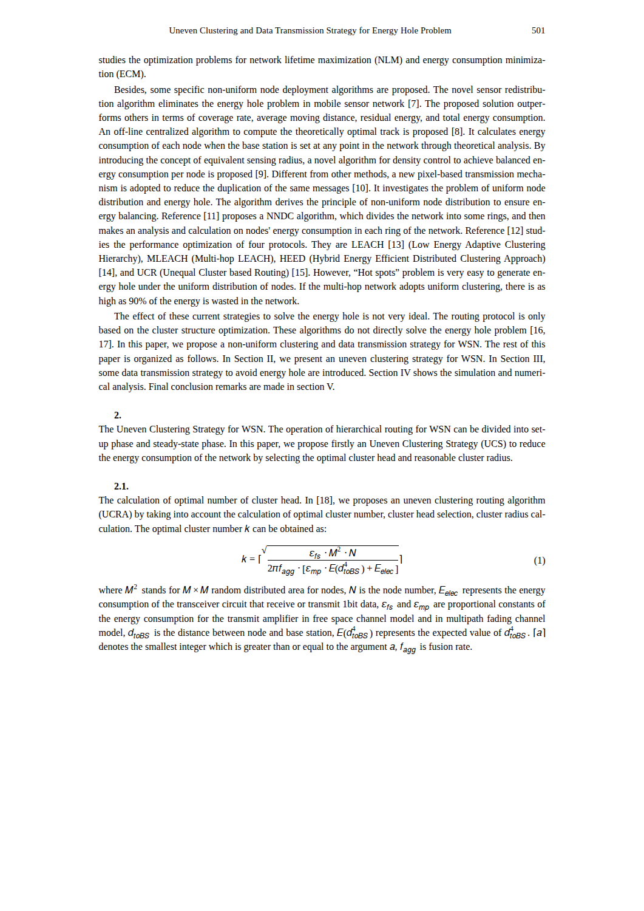Uneven Clustering and Data Transmission Strategy for Energy Hole Problem 501
studies the optimization problems for network lifetime maximization (NLM) and energy consumption minimization (ECM).
Besides, some specific non-uniform node deployment algorithms are proposed. The novel sensor redistribution algorithm eliminates the energy hole problem in mobile sensor network [7]. The proposed solution outperforms others in terms of coverage rate, average moving distance, residual energy, and total energy consumption. An off-line centralized algorithm to compute the theoretically optimal track is proposed [8]. It calculates energy consumption of each node when the base station is set at any point in the network through theoretical analysis. By introducing the concept of equivalent sensing radius, a novel algorithm for density control to achieve balanced energy consumption per node is proposed [9]. Different from other methods, a new pixel-based transmission mechanism is adopted to reduce the duplication of the same messages [10]. It investigates the problem of uniform node distribution and energy hole. The algorithm derives the principle of non-uniform node distribution to ensure energy balancing. Reference [11] proposes a NNDC algorithm, which divides the network into some rings, and then makes an analysis and calculation on nodes' energy consumption in each ring of the network. Reference [12] studies the performance optimization of four protocols. They are LEACH [13] (Low Energy Adaptive Clustering Hierarchy), MLEACH (Multi-hop LEACH), HEED (Hybrid Energy Efficient Distributed Clustering Approach) [14], and UCR (Unequal Cluster based Routing) [15]. However, “Hot spots” problem is very easy to generate energy hole under the uniform distribution of nodes. If the multi-hop network adopts uniform clustering, there is as high as 90% of the energy is wasted in the network.
The effect of these current strategies to solve the energy hole is not very ideal. The routing protocol is only based on the cluster structure optimization. These algorithms do not directly solve the energy hole problem [16, 17]. In this paper, we propose a non-uniform clustering and data transmission strategy for WSN. The rest of this paper is organized as follows. In Section II, we present an uneven clustering strategy for WSN. In Section III, some data transmission strategy to avoid energy hole are introduced. Section IV shows the simulation and numerical analysis. Final conclusion remarks are made in section V.
2.
The Uneven Clustering Strategy for WSN.
The operation of hierarchical routing for WSN can be divided into set-up phase and steady-state phase. In this paper, we propose firstly an Uneven Clustering Strategy (UCS) to reduce the energy consumption of the network by selecting the optimal cluster head and reasonable cluster radius.
2.1.
The calculation of optimal number of cluster head.
In [18], we proposes an uneven clustering routing algorithm (UCRA) by taking into account the calculation of optimal cluster number, cluster head selection, cluster radius calculation. The optimal cluster number k can be obtained as:
k = ⌈ εfs ⋅ M2 ⋅ N 2π fagg ⋅ [ εmp ⋅ E ( dtoBS4 ) + Eelec ] ⌉ (1)
where M2 stands for M×M random distributed area for nodes, N is the node number, Eelec represents the energy consumption of the transceiver circuit that receive or transmit 1bit data, εfs and εmp are proportional constants of the energy consumption for the transmit amplifier in free space channel model and in multipath fading channel model, dtoBS is the distance between node and base station, E(dtoBS4) represents the expected value of dtoBS4. ⌈a⌉ denotes the smallest integer which is greater than or equal to the argument a, fagg is fusion rate.